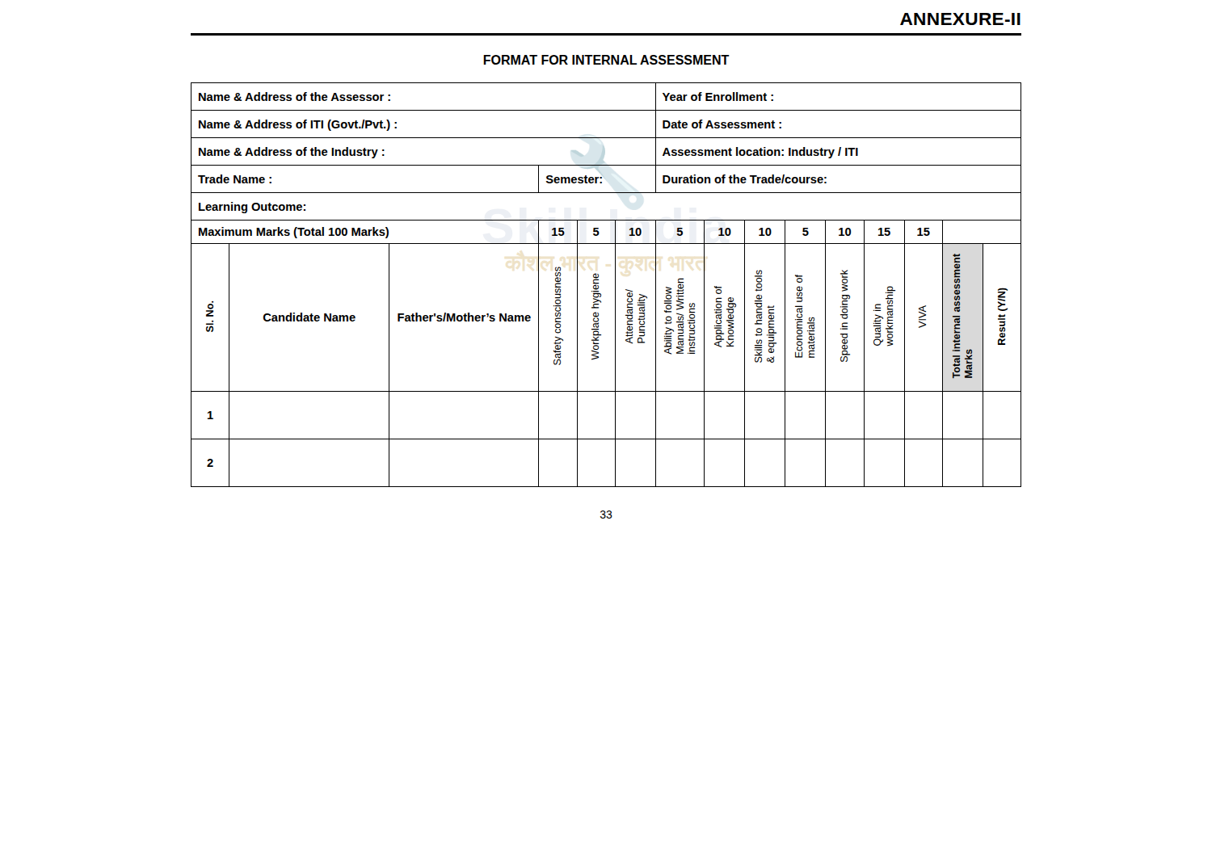ANNEXURE-II
FORMAT FOR INTERNAL ASSESSMENT
🔧
Skill India
कौशल भारत - कुशल भारत
| Name & Address of the Assessor : | Year of Enrollment : |
| Name & Address of ITI (Govt./Pvt.) : | Date of Assessment : |
| Name & Address of the Industry : | Assessment location: Industry / ITI |
| Trade Name : | Semester: | Duration of the Trade/course: |
| Learning Outcome: |
| Maximum Marks (Total 100 Marks) | 15 | 5 | 10 | 5 | 10 | 10 | 5 | 10 | 15 | 15 | |
| Sl. No. | Candidate Name | Father's/Mother’s Name | Safety consciousness | Workplace hygiene | Attendance/ Punctuality | Ability to follow Manuals/ Written instructions | Application of Knowledge | Skills to handle tools & equipment | Economical use of materials | Speed in doing work | Quality in workmanship | VIVA | Total internal assessment Marks | Result (Y/N) |
| 1 | | | | | | | | | | | | | | |
| 2 | | | | | | | | | | | | | | |
33